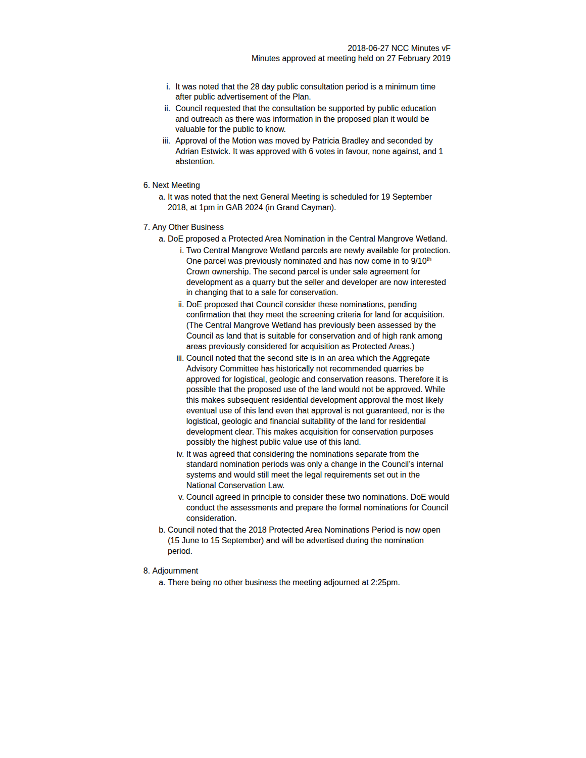2018-06-27 NCC Minutes vF
Minutes approved at meeting held on 27 February 2019
It was noted that the 28 day public consultation period is a minimum time after public advertisement of the Plan.
Council requested that the consultation be supported by public education and outreach as there was information in the proposed plan it would be valuable for the public to know.
Approval of the Motion was moved by Patricia Bradley and seconded by Adrian Estwick. It was approved with 6 votes in favour, none against, and 1 abstention.
Next Meeting
It was noted that the next General Meeting is scheduled for 19 September 2018, at 1pm in GAB 2024 (in Grand Cayman).
Any Other Business
DoE proposed a Protected Area Nomination in the Central Mangrove Wetland.
Two Central Mangrove Wetland parcels are newly available for protection. One parcel was previously nominated and has now come in to 9/10th Crown ownership. The second parcel is under sale agreement for development as a quarry but the seller and developer are now interested in changing that to a sale for conservation.
DoE proposed that Council consider these nominations, pending confirmation that they meet the screening criteria for land for acquisition. (The Central Mangrove Wetland has previously been assessed by the Council as land that is suitable for conservation and of high rank among areas previously considered for acquisition as Protected Areas.)
Council noted that the second site is in an area which the Aggregate Advisory Committee has historically not recommended quarries be approved for logistical, geologic and conservation reasons. Therefore it is possible that the proposed use of the land would not be approved. While this makes subsequent residential development approval the most likely eventual use of this land even that approval is not guaranteed, nor is the logistical, geologic and financial suitability of the land for residential development clear. This makes acquisition for conservation purposes possibly the highest public value use of this land.
It was agreed that considering the nominations separate from the standard nomination periods was only a change in the Council’s internal systems and would still meet the legal requirements set out in the National Conservation Law.
Council agreed in principle to consider these two nominations. DoE would conduct the assessments and prepare the formal nominations for Council consideration.
Council noted that the 2018 Protected Area Nominations Period is now open (15 June to 15 September) and will be advertised during the nomination period.
Adjournment
There being no other business the meeting adjourned at 2:25pm.